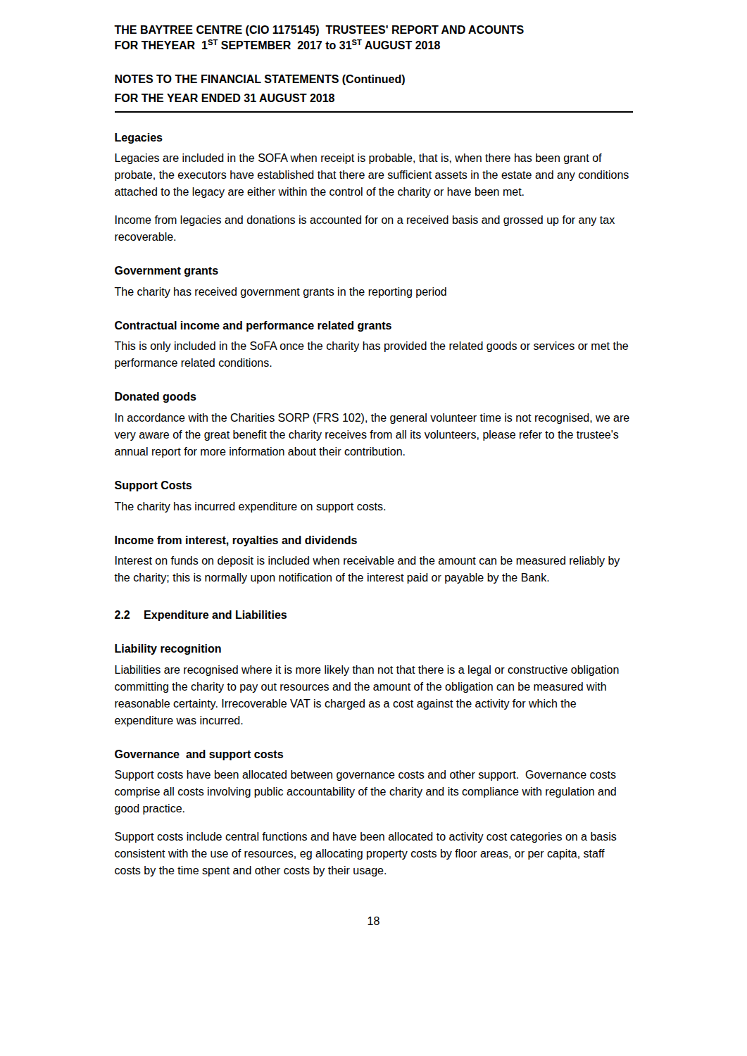THE BAYTREE CENTRE (CIO 1175145) TRUSTEES' REPORT AND ACOUNTS
FOR THEYEAR 1ST SEPTEMBER 2017 to 31ST AUGUST 2018
NOTES TO THE FINANCIAL STATEMENTS (Continued)
FOR THE YEAR ENDED 31 AUGUST 2018
Legacies
Legacies are included in the SOFA when receipt is probable, that is, when there has been grant of probate, the executors have established that there are sufficient assets in the estate and any conditions attached to the legacy are either within the control of the charity or have been met.
Income from legacies and donations is accounted for on a received basis and grossed up for any tax recoverable.
Government grants
The charity has received government grants in the reporting period
Contractual income and performance related grants
This is only included in the SoFA once the charity has provided the related goods or services or met the performance related conditions.
Donated goods
In accordance with the Charities SORP (FRS 102), the general volunteer time is not recognised, we are very aware of the great benefit the charity receives from all its volunteers, please refer to the trustee's annual report for more information about their contribution.
Support Costs
The charity has incurred expenditure on support costs.
Income from interest, royalties and dividends
Interest on funds on deposit is included when receivable and the amount can be measured reliably by the charity; this is normally upon notification of the interest paid or payable by the Bank.
2.2 Expenditure and Liabilities
Liability recognition
Liabilities are recognised where it is more likely than not that there is a legal or constructive obligation committing the charity to pay out resources and the amount of the obligation can be measured with reasonable certainty. Irrecoverable VAT is charged as a cost against the activity for which the expenditure was incurred.
Governance and support costs
Support costs have been allocated between governance costs and other support. Governance costs comprise all costs involving public accountability of the charity and its compliance with regulation and good practice.
Support costs include central functions and have been allocated to activity cost categories on a basis consistent with the use of resources, eg allocating property costs by floor areas, or per capita, staff costs by the time spent and other costs by their usage.
18